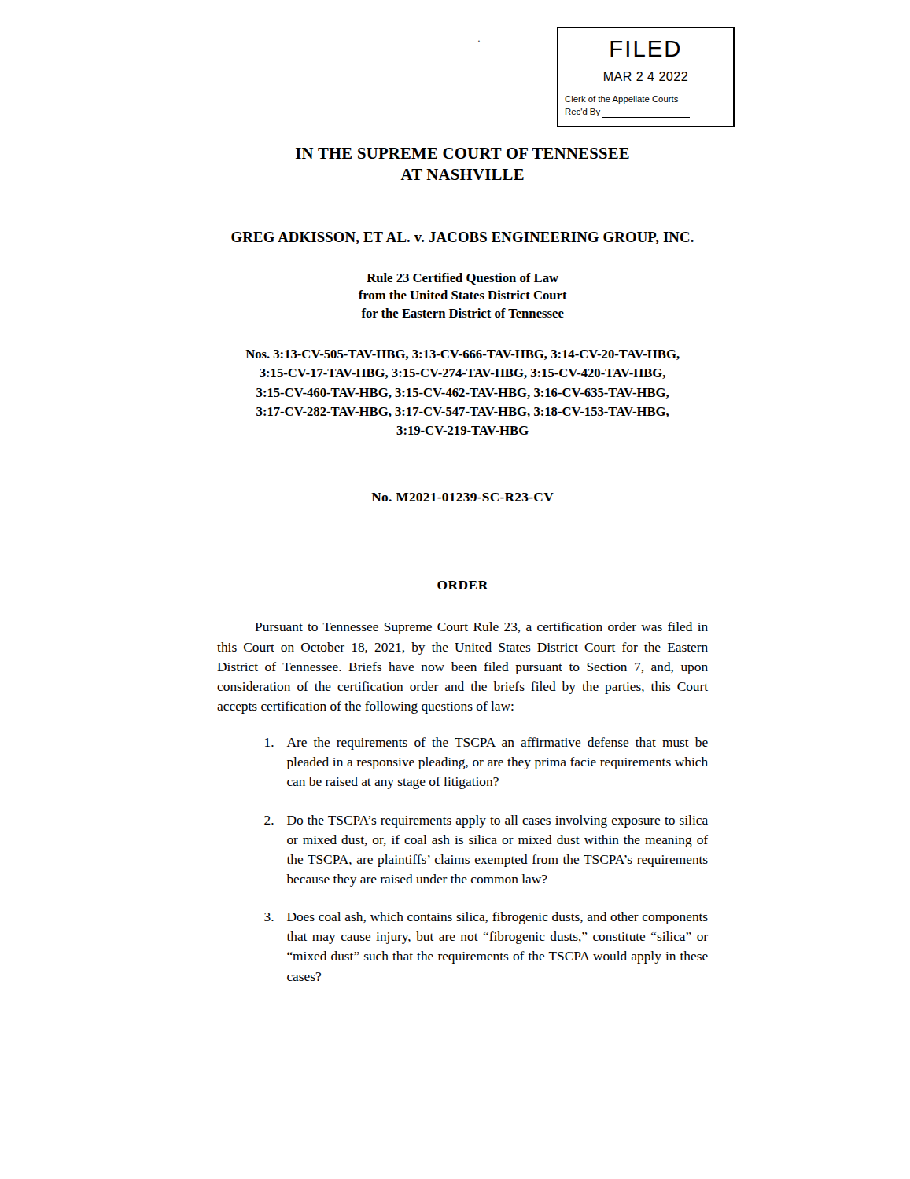.
FILED
MAR 2 4 2022
Clerk of the Appellate Courts
Rec'd By
In the Supreme Court of TennesseeAt Nashville
Greg Adkisson, et al. v. Jacobs Engineering Group, Inc.
Rule 23 Certified Question of Law
from the United States District Court
for the Eastern District of Tennessee
Nos. 3:13-CV-505-TAV-HBG, 3:13-CV-666-TAV-HBG, 3:14-CV-20-TAV-HBG,
3:15-CV-17-TAV-HBG, 3:15-CV-274-TAV-HBG, 3:15-CV-420-TAV-HBG,
3:15-CV-460-TAV-HBG, 3:15-CV-462-TAV-HBG, 3:16-CV-635-TAV-HBG,
3:17-CV-282-TAV-HBG, 3:17-CV-547-TAV-HBG, 3:18-CV-153-TAV-HBG,
3:19-CV-219-TAV-HBG
No. M2021-01239-SC-R23-CV
ORDER
Pursuant to Tennessee Supreme Court Rule 23, a certification order was filed in this Court on October 18, 2021, by the United States District Court for the Eastern District of Tennessee. Briefs have now been filed pursuant to Section 7, and, upon consideration of the certification order and the briefs filed by the parties, this Court accepts certification of the following questions of law:
Are the requirements of the TSCPA an affirmative defense that must be pleaded in a responsive pleading, or are they prima facie requirements which can be raised at any stage of litigation?
Do the TSCPA’s requirements apply to all cases involving exposure to silica or mixed dust, or, if coal ash is silica or mixed dust within the meaning of the TSCPA, are plaintiffs’ claims exempted from the TSCPA’s requirements because they are raised under the common law?
Does coal ash, which contains silica, fibrogenic dusts, and other components that may cause injury, but are not “fibrogenic dusts,” constitute “silica” or “mixed dust” such that the requirements of the TSCPA would apply in these cases?